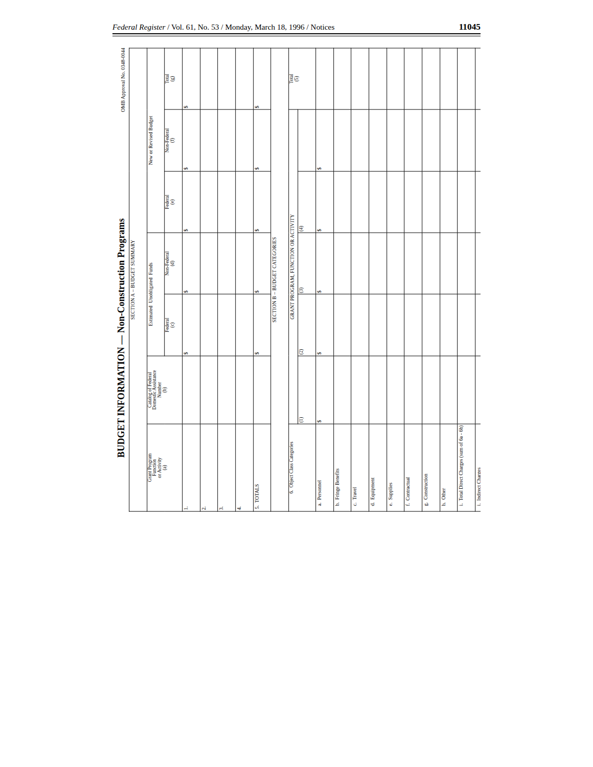Federal Register / Vol. 61, No. 53 / Monday, March 18, 1996 / Notices
11045
BUDGET INFORMATION — Non-Construction Programs
OMB Approval No. 0348-0044
| SECTION A – BUDGET SUMMARY |
| Grant Program Function or Activity (a) | Catalog of Federal Domestic Assistance Number (b) | Estimated Unobligated Funds | New or Revised Budget |
| Federal (c) | Non-Federal (d) | Federal (e) | Non-Federal (f) | Total (g) |
| 1. | | $ | $ | $ | $ | $ |
| 2. | | | | | | |
| 3. | | | | | | |
| 4. | | | | | | |
| 5. TOTALS | | $ | $ | $ | $ | $ |
| SECTION B – BUDGET CATEGORIES |
| 6. Object Class Categories | GRANT PROGRAM, FUNCTION OR ACTIVITY | Total (5) |
| (1) | (2) | (3) | (4) | |
| a. Personnel | $ | $ | $ | $ | $ | |
| b. Fringe Benefits | | | | | | |
| c. Travel | | | | | | |
| d. Equipment | | | | | | |
| e. Supplies | | | | | | |
| f. Contractual | | | | | | |
| g. Construction | | | | | | |
| h. Other | | | | | | |
| i. Total Direct Charges (sum of 6a - 6h) | | | | | | |
| j. Indirect Charges | | | | | | |
| k. TOTALS (sum of 6i and 6j) | $ | $ | $ | $ | $ | |
| 7. Program Income | $ | $ | $ | $ | $ | |
Authorized for Local Reproduction Standard Form 424A (4-88)
Prescribed by OMB Circular A-102